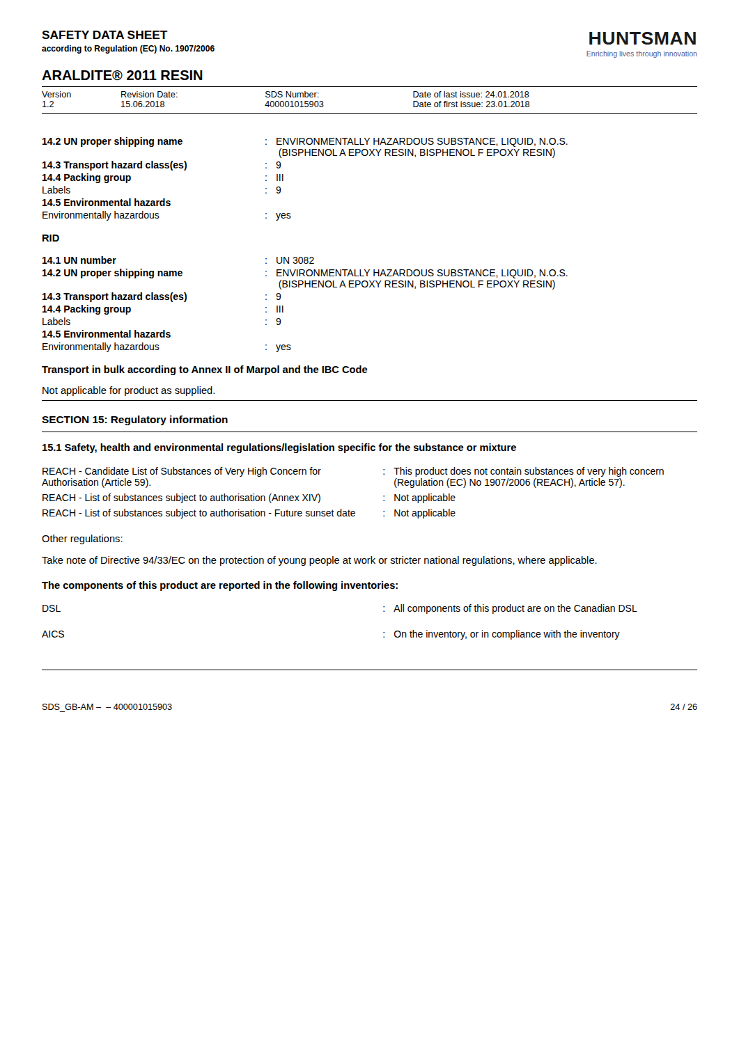SAFETY DATA SHEET
according to Regulation (EC) No. 1907/2006
HUNTSMAN
Enriching lives through innovation
ARALDITE® 2011 RESIN
| Version 1.2 | Revision Date: 15.06.2018 | SDS Number: 400001015903 | Date of last issue: 24.01.2018 Date of first issue: 23.01.2018 |
| 14.2 UN proper shipping name | : | ENVIRONMENTALLY HAZARDOUS SUBSTANCE, LIQUID, N.O.S. (BISPHENOL A EPOXY RESIN, BISPHENOL F EPOXY RESIN) |
| 14.3 Transport hazard class(es) | : | 9 |
| 14.4 Packing group | : | III |
| Labels | : | 9 |
| 14.5 Environmental hazards | | |
| Environmentally hazardous | : | yes |
RID
| 14.1 UN number | : | UN 3082 |
| 14.2 UN proper shipping name | : | ENVIRONMENTALLY HAZARDOUS SUBSTANCE, LIQUID, N.O.S. (BISPHENOL A EPOXY RESIN, BISPHENOL F EPOXY RESIN) |
| 14.3 Transport hazard class(es) | : | 9 |
| 14.4 Packing group | : | III |
| Labels | : | 9 |
| 14.5 Environmental hazards | | |
| Environmentally hazardous | : | yes |
Transport in bulk according to Annex II of Marpol and the IBC Code
Not applicable for product as supplied.
SECTION 15: Regulatory information
15.1 Safety, health and environmental regulations/legislation specific for the substance or mixture
| REACH - Candidate List of Substances of Very High Concern for Authorisation (Article 59). | : | This product does not contain substances of very high concern (Regulation (EC) No 1907/2006 (REACH), Article 57). |
| REACH - List of substances subject to authorisation (Annex XIV) | : | Not applicable |
| REACH - List of substances subject to authorisation - Future sunset date | : | Not applicable |
Other regulations:
Take note of Directive 94/33/EC on the protection of young people at work or stricter national regulations, where applicable.
The components of this product are reported in the following inventories:
| DSL | : | All components of this product are on the Canadian DSL |
| AICS | : | On the inventory, or in compliance with the inventory |
SDS_GB-AM – – 400001015903
24 / 26